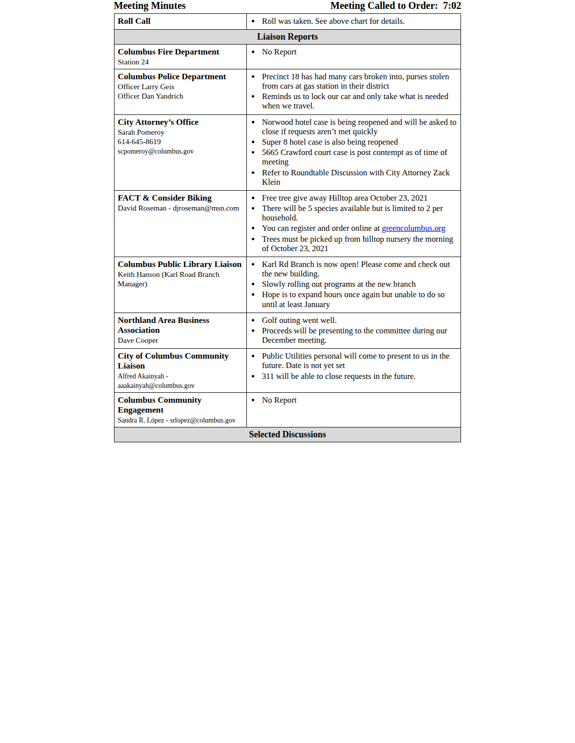Meeting Minutes Meeting Called to Order: 7:02
| Roll Call | Roll was taken. See above chart for details. |
| Liaison Reports |
| Columbus Fire Department Station 24 | No Report |
| Columbus Police Department Officer Larry Geis Officer Dan Yandrich | Precinct 18 has had many cars broken into, purses stolen from cars at gas station in their district Reminds us to lock our car and only take what is needed when we travel. |
| City Attorney’s Office Sarah Pomeroy 614-645-8619 scpomeroy@columbus.gov | Norwood hotel case is being reopened and will be asked to close if requests aren’t met quickly Super 8 hotel case is also being reopened 5665 Crawford court case is post contempt as of time of meeting Refer to Roundtable Discussion with City Attorney Zack Klein |
| FACT & Consider Biking David Roseman - djroseman@msn.com | Free tree give away Hilltop area October 23, 2021 There will be 5 species available but is limited to 2 per household. You can register and order online at greencolumbus.org Trees must be picked up from hilltop nursery the morning of October 23, 2021 |
| Columbus Public Library Liaison Keith Hanson (Karl Road Branch Manager) | Karl Rd Branch is now open! Please come and check out the new building. Slowly rolling out programs at the new branch Hope is to expand hours once again but unable to do so until at least January |
| Northland Area Business Association Dave Cooper | Golf outing went well. Proceeds will be presenting to the committee during our December meeting. |
| City of Columbus Community Liaison Alfred Akainyah - aaakainyah@columbus.gov | Public Utilities personal will come to present to us in the future. Date is not yet set 311 will be able to close requests in the future. |
| Columbus Community Engagement Sandra R. López - srlopez@columbus.gov | No Report |
| Selected Discussions |